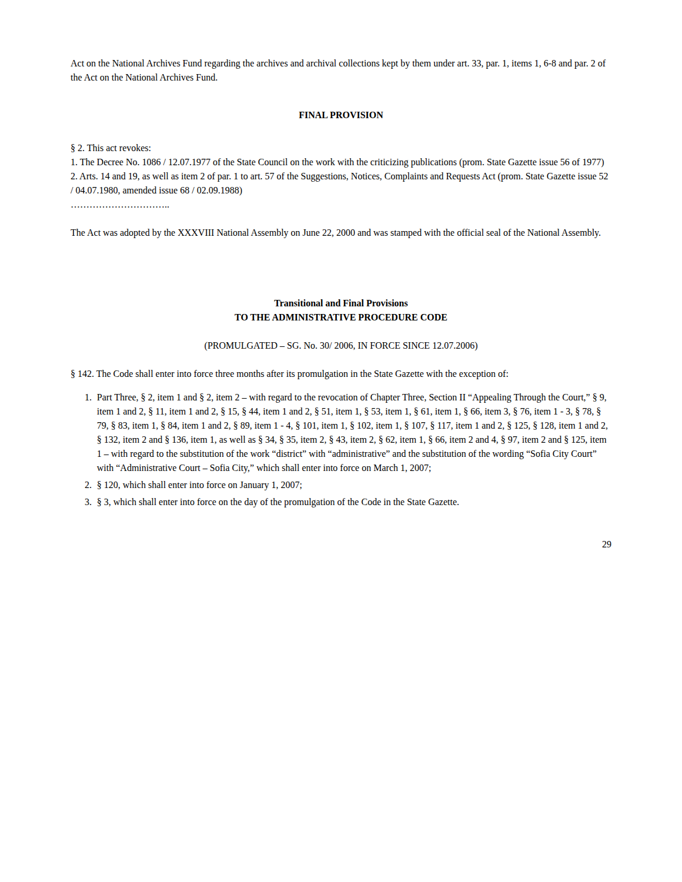Act on the National Archives Fund regarding the archives and archival collections kept by them under art. 33, par. 1, items 1, 6-8 and par. 2 of the Act on the National Archives Fund.
FINAL PROVISION
§ 2. This act revokes:
1. The Decree No. 1086 / 12.07.1977 of the State Council on the work with the criticizing publications (prom. State Gazette issue 56 of 1977)
2. Arts. 14 and 19, as well as item 2 of par. 1 to art. 57 of the Suggestions, Notices, Complaints and Requests Act (prom. State Gazette issue 52 / 04.07.1980, amended issue 68 / 02.09.1988)
…………………………..
The Act was adopted by the XXXVIII National Assembly on June 22, 2000 and was stamped with the official seal of the National Assembly.
Transitional and Final Provisions TO THE ADMINISTRATIVE PROCEDURE CODE
(PROMULGATED – SG. No. 30/ 2006, IN FORCE SINCE 12.07.2006)
§ 142. The Code shall enter into force three months after its promulgation in the State Gazette with the exception of:
Part Three, § 2, item 1 and § 2, item 2 – with regard to the revocation of Chapter Three, Section II “Appealing Through the Court,” § 9, item 1 and 2, § 11, item 1 and 2, § 15, § 44, item 1 and 2, § 51, item 1, § 53, item 1, § 61, item 1, § 66, item 3, § 76, item 1 - 3, § 78, § 79, § 83, item 1, § 84, item 1 and 2, § 89, item 1 - 4, § 101, item 1, § 102, item 1, § 107, § 117, item 1 and 2, § 125, § 128, item 1 and 2, § 132, item 2 and § 136, item 1, as well as § 34, § 35, item 2, § 43, item 2, § 62, item 1, § 66, item 2 and 4, § 97, item 2 and § 125, item 1 – with regard to the substitution of the work “district” with “administrative” and the substitution of the wording “Sofia City Court” with “Administrative Court – Sofia City,” which shall enter into force on March 1, 2007;
§ 120, which shall enter into force on January 1, 2007;
§ 3, which shall enter into force on the day of the promulgation of the Code in the State Gazette.
29